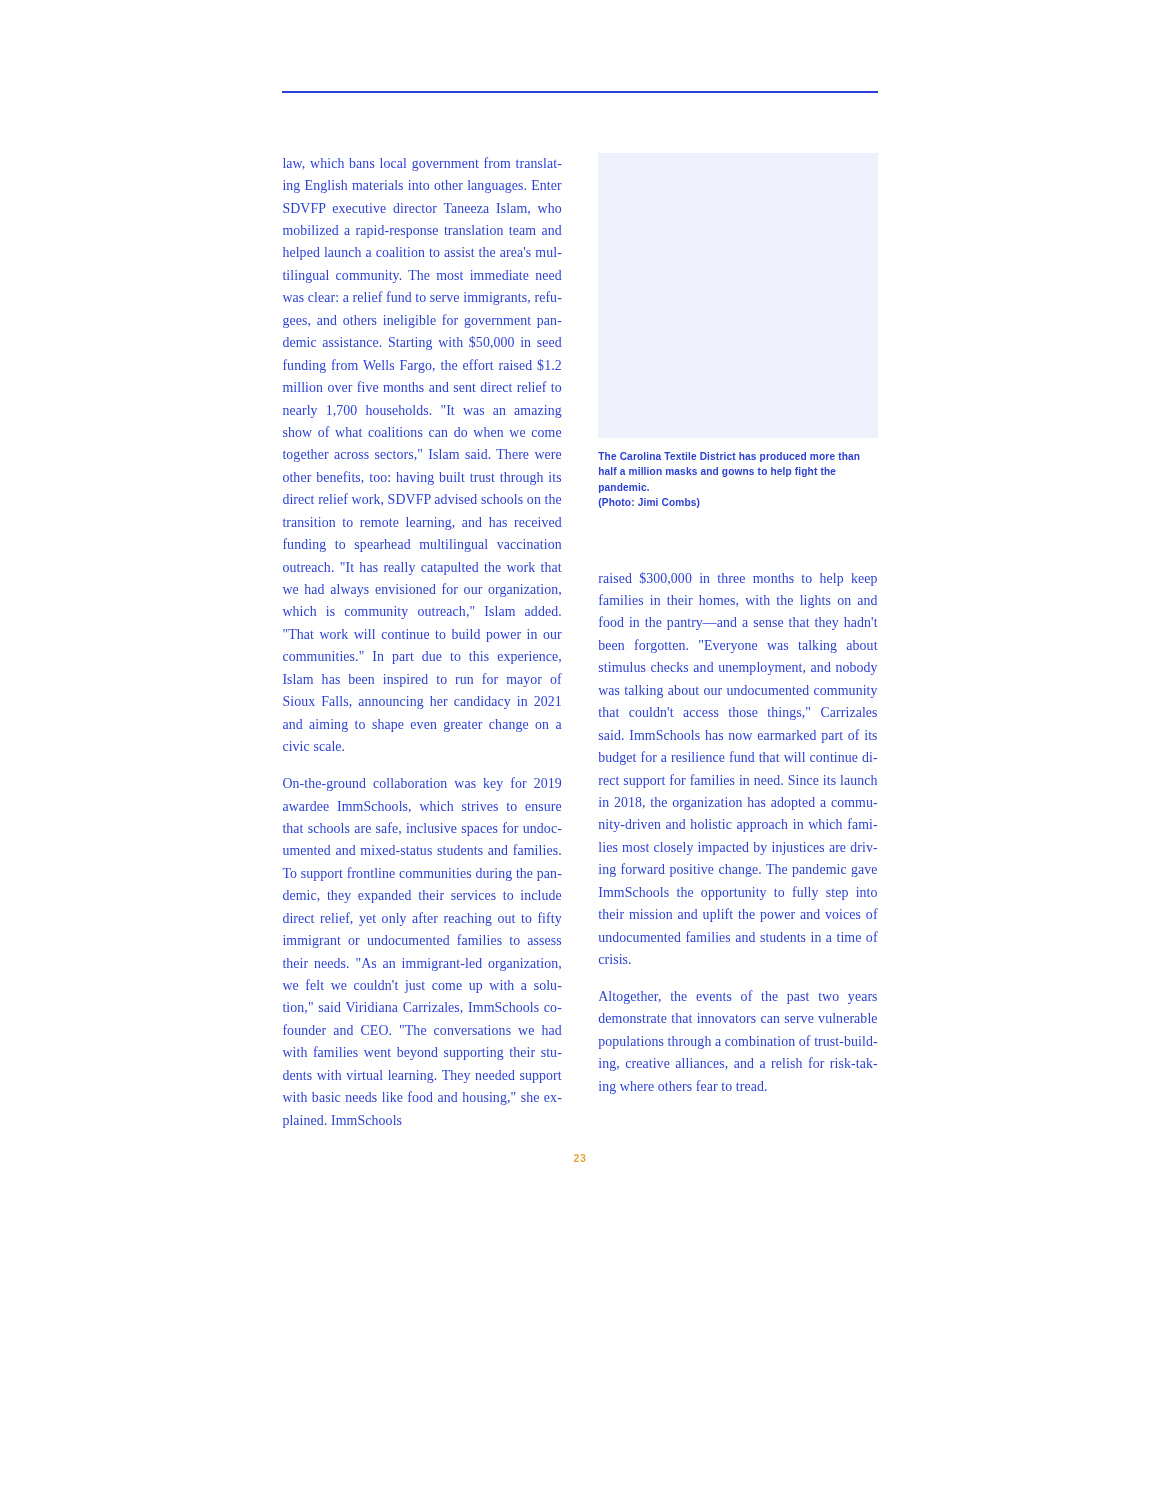law, which bans local government from translating English materials into other languages. Enter SDVFP executive director Taneeza Islam, who mobilized a rapid-response translation team and helped launch a coalition to assist the area's multilingual community. The most immediate need was clear: a relief fund to serve immigrants, refugees, and others ineligible for government pandemic assistance. Starting with $50,000 in seed funding from Wells Fargo, the effort raised $1.2 million over five months and sent direct relief to nearly 1,700 households. "It was an amazing show of what coalitions can do when we come together across sectors," Islam said. There were other benefits, too: having built trust through its direct relief work, SDVFP advised schools on the transition to remote learning, and has received funding to spearhead multilingual vaccination outreach. "It has really catapulted the work that we had always envisioned for our organization, which is community outreach," Islam added. "That work will continue to build power in our communities." In part due to this experience, Islam has been inspired to run for mayor of Sioux Falls, announcing her candidacy in 2021 and aiming to shape even greater change on a civic scale.
On-the-ground collaboration was key for 2019 awardee ImmSchools, which strives to ensure that schools are safe, inclusive spaces for undocumented and mixed-status students and families. To support frontline communities during the pandemic, they expanded their services to include direct relief, yet only after reaching out to fifty immigrant or undocumented families to assess their needs. "As an immigrant-led organization, we felt we couldn't just come up with a solution," said Viridiana Carrizales, ImmSchools cofounder and CEO. "The conversations we had with families went beyond supporting their students with virtual learning. They needed support with basic needs like food and housing," she explained. ImmSchools
The Carolina Textile District has produced more than half a million masks and gowns to help fight the pandemic.
(Photo: Jimi Combs)
raised $300,000 in three months to help keep families in their homes, with the lights on and food in the pantry—and a sense that they hadn't been forgotten. "Everyone was talking about stimulus checks and unemployment, and nobody was talking about our undocumented community that couldn't access those things," Carrizales said. ImmSchools has now earmarked part of its budget for a resilience fund that will continue direct support for families in need. Since its launch in 2018, the organization has adopted a community-driven and holistic approach in which families most closely impacted by injustices are driving forward positive change. The pandemic gave ImmSchools the opportunity to fully step into their mission and uplift the power and voices of undocumented families and students in a time of crisis.
Altogether, the events of the past two years demonstrate that innovators can serve vulnerable populations through a combination of trust-building, creative alliances, and a relish for risk-taking where others fear to tread.
23